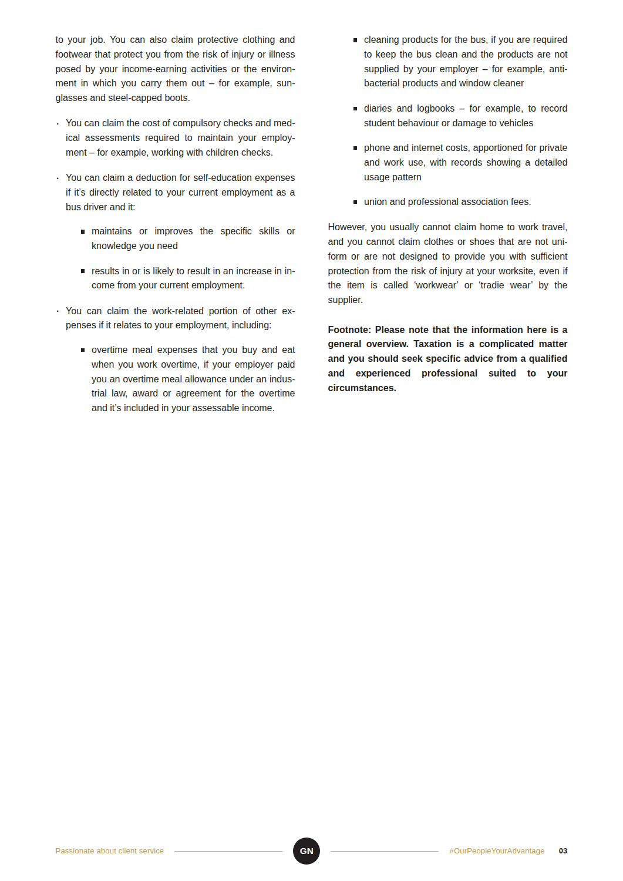to your job. You can also claim protective clothing and footwear that protect you from the risk of injury or illness posed by your income-earning activities or the environment in which you carry them out – for example, sunglasses and steel-capped boots.
You can claim the cost of compulsory checks and medical assessments required to maintain your employment – for example, working with children checks.
You can claim a deduction for self-education expenses if it’s directly related to your current employment as a bus driver and it:
maintains or improves the specific skills or knowledge you need
results in or is likely to result in an increase in income from your current employment.
You can claim the work-related portion of other expenses if it relates to your employment, including:
overtime meal expenses that you buy and eat when you work overtime, if your employer paid you an overtime meal allowance under an industrial law, award or agreement for the overtime and it’s included in your assessable income.
cleaning products for the bus, if you are required to keep the bus clean and the products are not supplied by your employer – for example, anti-bacterial products and window cleaner
diaries and logbooks – for example, to record student behaviour or damage to vehicles
phone and internet costs, apportioned for private and work use, with records showing a detailed usage pattern
union and professional association fees.
However, you usually cannot claim home to work travel, and you cannot claim clothes or shoes that are not uniform or are not designed to provide you with sufficient protection from the risk of injury at your worksite, even if the item is called ‘workwear’ or ‘tradie wear’ by the supplier.
Footnote: Please note that the information here is a general overview. Taxation is a complicated matter and you should seek specific advice from a qualified and experienced professional suited to your circumstances.
Passionate about client service GN #OurPeopleYourAdvantage 03